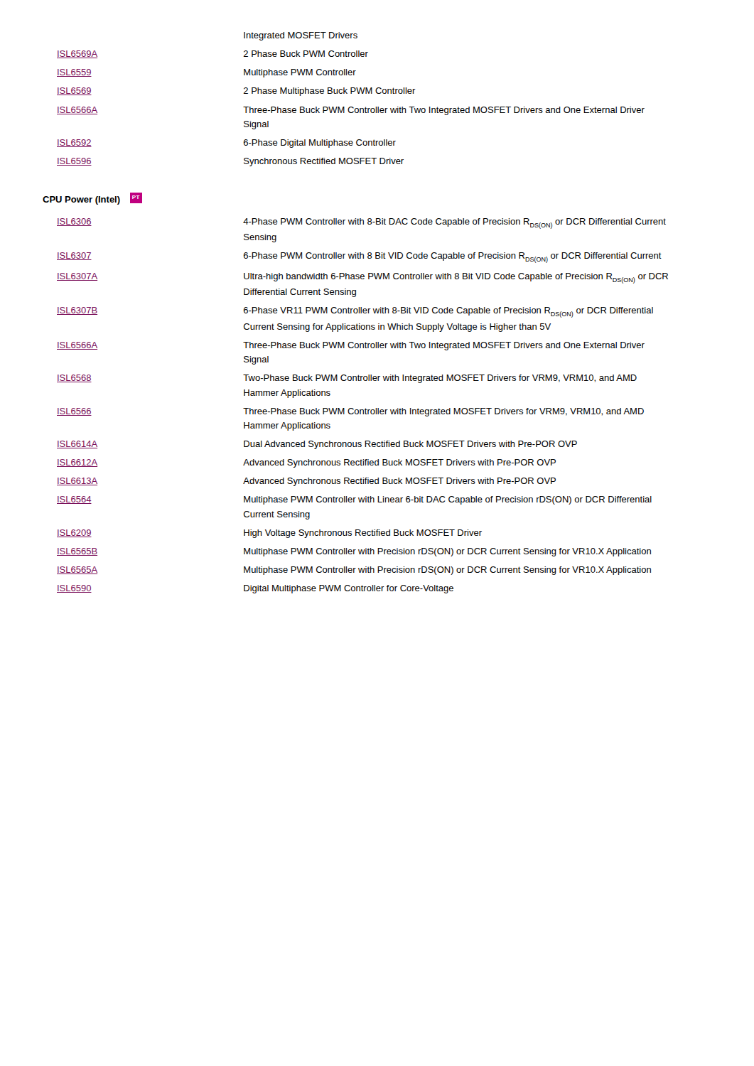| | Integrated MOSFET Drivers |
| ISL6569A | 2 Phase Buck PWM Controller |
| ISL6559 | Multiphase PWM Controller |
| ISL6569 | 2 Phase Multiphase Buck PWM Controller |
| ISL6566A | Three-Phase Buck PWM Controller with Two Integrated MOSFET Drivers and One External Driver Signal |
| ISL6592 | 6-Phase Digital Multiphase Controller |
| ISL6596 | Synchronous Rectified MOSFET Driver |
| CPU Power (Intel) PT |
| ISL6306 | 4-Phase PWM Controller with 8-Bit DAC Code Capable of Precision R DS(ON) or DCR Differential Current Sensing |
| ISL6307 | 6-Phase PWM Controller with 8 Bit VID Code Capable of Precision R DS(ON) or DCR Differential Current |
| ISL6307A | Ultra-high bandwidth 6-Phase PWM Controller with 8 Bit VID Code Capable of Precision R DS(ON) or DCR Differential Current Sensing |
| ISL6307B | 6-Phase VR11 PWM Controller with 8-Bit VID Code Capable of Precision R DS(ON) or DCR Differential Current Sensing for Applications in Which Supply Voltage is Higher than 5V |
| ISL6566A | Three-Phase Buck PWM Controller with Two Integrated MOSFET Drivers and One External Driver Signal |
| ISL6568 | Two-Phase Buck PWM Controller with Integrated MOSFET Drivers for VRM9, VRM10, and AMD Hammer Applications |
| ISL6566 | Three-Phase Buck PWM Controller with Integrated MOSFET Drivers for VRM9, VRM10, and AMD Hammer Applications |
| ISL6614A | Dual Advanced Synchronous Rectified Buck MOSFET Drivers with Pre-POR OVP |
| ISL6612A | Advanced Synchronous Rectified Buck MOSFET Drivers with Pre-POR OVP |
| ISL6613A | Advanced Synchronous Rectified Buck MOSFET Drivers with Pre-POR OVP |
| ISL6564 | Multiphase PWM Controller with Linear 6-bit DAC Capable of Precision rDS(ON) or DCR Differential Current Sensing |
| ISL6209 | High Voltage Synchronous Rectified Buck MOSFET Driver |
| ISL6565B | Multiphase PWM Controller with Precision rDS(ON) or DCR Current Sensing for VR10.X Application |
| ISL6565A | Multiphase PWM Controller with Precision rDS(ON) or DCR Current Sensing for VR10.X Application |
| ISL6590 | Digital Multiphase PWM Controller for Core-Voltage |